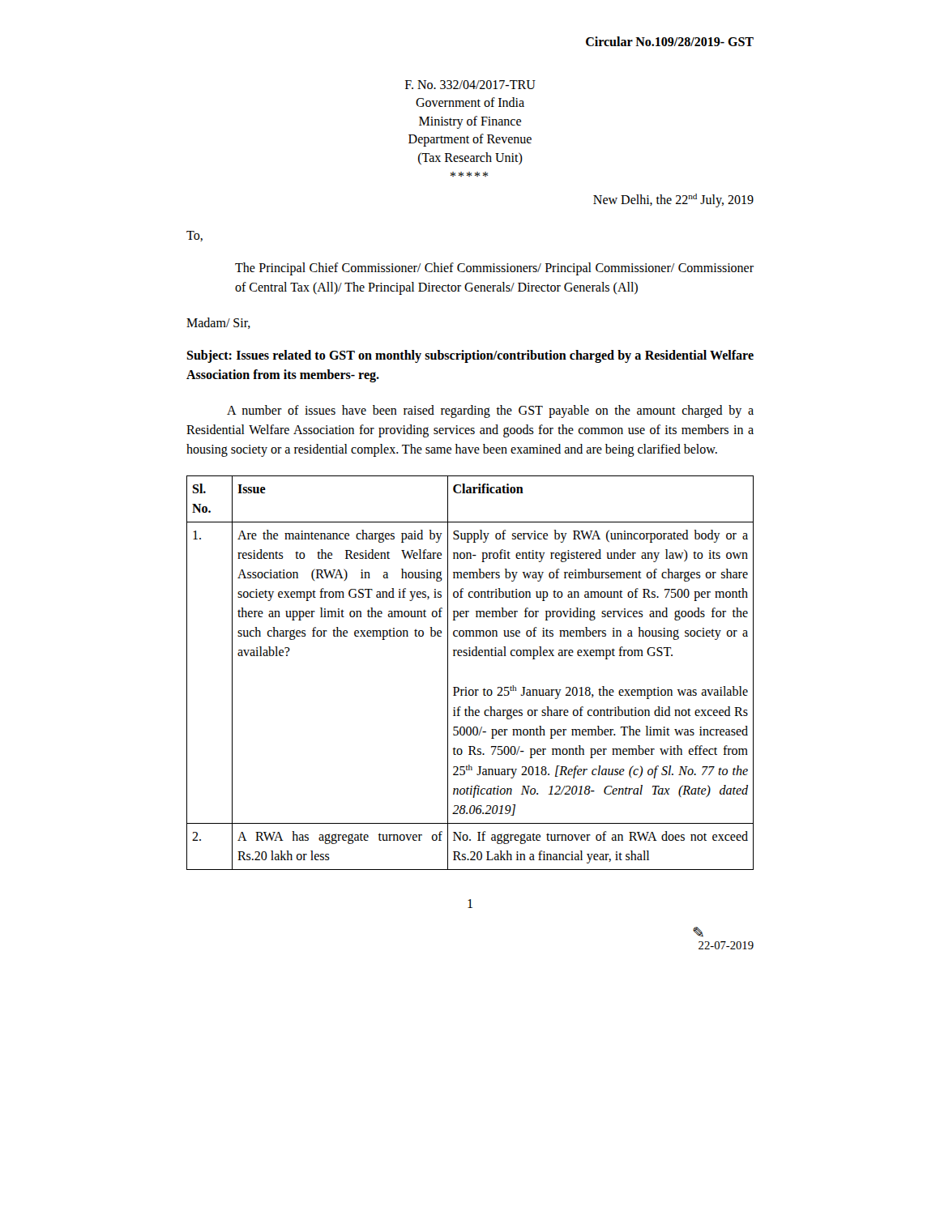Circular No.109/28/2019- GST
F. No. 332/04/2017-TRU
Government of India
Ministry of Finance
Department of Revenue
(Tax Research Unit)
*****
New Delhi, the 22nd July, 2019
To,
The Principal Chief Commissioner/ Chief Commissioners/ Principal Commissioner/ Commissioner of Central Tax (All)/ The Principal Director Generals/ Director Generals (All)
Madam/ Sir,
Subject: Issues related to GST on monthly subscription/contribution charged by a Residential Welfare Association from its members- reg.
A number of issues have been raised regarding the GST payable on the amount charged by a Residential Welfare Association for providing services and goods for the common use of its members in a housing society or a residential complex. The same have been examined and are being clarified below.
| Sl. No. | Issue | Clarification |
| --- | --- | --- |
| 1. | Are the maintenance charges paid by residents to the Resident Welfare Association (RWA) in a housing society exempt from GST and if yes, is there an upper limit on the amount of such charges for the exemption to be available? | Supply of service by RWA (unincorporated body or a non- profit entity registered under any law) to its own members by way of reimbursement of charges or share of contribution up to an amount of Rs. 7500 per month per member for providing services and goods for the common use of its members in a housing society or a residential complex are exempt from GST. Prior to 25 th January 2018, the exemption was available if the charges or share of contribution did not exceed Rs 5000/- per month per member. The limit was increased to Rs. 7500/- per month per member with effect from 25 th January 2018. [Refer clause (c) of Sl. No. 77 to the notification No. 12/2018- Central Tax (Rate) dated 28.06.2019] |
| 2. | A RWA has aggregate turnover of Rs.20 lakh or less | No. If aggregate turnover of an RWA does not exceed Rs.20 Lakh in a financial year, it shall |
1
✎
22-07-2019